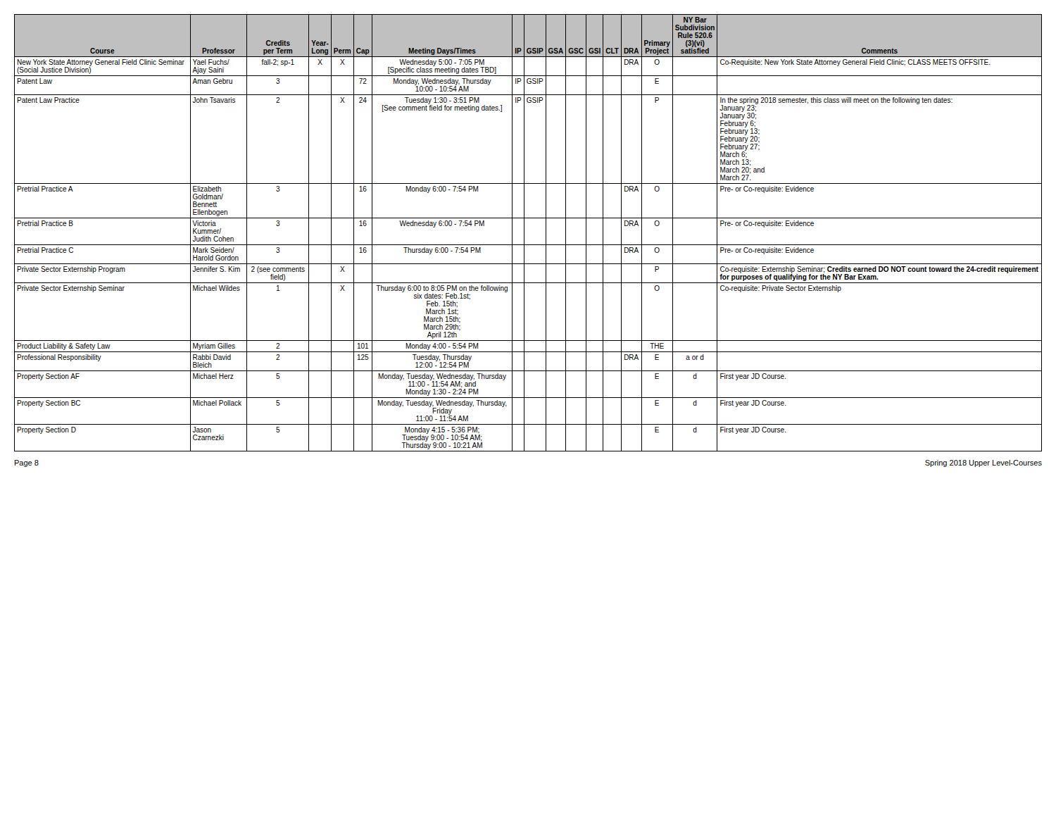| Course | Professor | Credits per Term | Year- Long | Perm | Cap | Meeting Days/Times | IP | GSIP | GSA | GSC | GSI | CLT | DRA | Primary Project | NY Bar Subdivision Rule 520.6 (3)(vi) satisfied | Comments |
| --- | --- | --- | --- | --- | --- | --- | --- | --- | --- | --- | --- | --- | --- | --- | --- | --- |
| New York State Attorney General Field Clinic Seminar (Social Justice Division) | Yael Fuchs/ Ajay Saini | fall-2; sp-1 | X | X | | Wednesday 5:00 - 7:05 PM [Specific class meeting dates TBD] | | | | | | | DRA | O | | Co-Requisite: New York State Attorney General Field Clinic; CLASS MEETS OFFSITE. |
| Patent Law | Aman Gebru | 3 | | | 72 | Monday, Wednesday, Thursday 10:00 - 10:54 AM | IP | GSIP | | | | | | E | | |
| Patent Law Practice | John Tsavaris | 2 | | X | 24 | Tuesday 1:30 - 3:51 PM [See comment field for meeting dates.] | IP | GSIP | | | | | | P | | In the spring 2018 semester, this class will meet on the following ten dates: January 23; January 30; February 6; February 13; February 20; February 27; March 6; March 13; March 20; and March 27. |
| Pretrial Practice A | Elizabeth Goldman/ Bennett Ellenbogen | 3 | | | 16 | Monday 6:00 - 7:54 PM | | | | | | | DRA | O | | Pre- or Co-requisite: Evidence |
| Pretrial Practice B | Victoria Kummer/ Judith Cohen | 3 | | | 16 | Wednesday 6:00 - 7:54 PM | | | | | | | DRA | O | | Pre- or Co-requisite: Evidence |
| Pretrial Practice C | Mark Seiden/ Harold Gordon | 3 | | | 16 | Thursday 6:00 - 7:54 PM | | | | | | | DRA | O | | Pre- or Co-requisite: Evidence |
| Private Sector Externship Program | Jennifer S. Kim | 2 (see comments field) | | X | | | | | | | | | | P | | Co-requisite: Externship Seminar; Credits earned DO NOT count toward the 24-credit requirement for purposes of qualifying for the NY Bar Exam. |
| Private Sector Externship Seminar | Michael Wildes | 1 | | X | | Thursday 6:00 to 8:05 PM on the following six dates: Feb.1st; Feb. 15th; March 1st; March 15th; March 29th; April 12th | | | | | | | | O | | Co-requisite: Private Sector Externship |
| Product Liability & Safety Law | Myriam Gilles | 2 | | | 101 | Monday 4:00 - 5:54 PM | | | | | | | | THE | | |
| Professional Responsibility | Rabbi David Bleich | 2 | | | 125 | Tuesday, Thursday 12:00 - 12:54 PM | | | | | | | DRA | E | a or d | |
| Property Section AF | Michael Herz | 5 | | | | Monday, Tuesday, Wednesday, Thursday 11:00 - 11:54 AM; and Monday 1:30 - 2:24 PM | | | | | | | | E | d | First year JD Course. |
| Property Section BC | Michael Pollack | 5 | | | | Monday, Tuesday, Wednesday, Thursday, Friday 11:00 - 11:54 AM | | | | | | | | E | d | First year JD Course. |
| Property Section D | Jason Czarnezki | 5 | | | | Monday 4:15 - 5:36 PM; Tuesday 9:00 - 10:54 AM; Thursday 9:00 - 10:21 AM | | | | | | | | E | d | First year JD Course. |
Page 8 Spring 2018 Upper Level-Courses